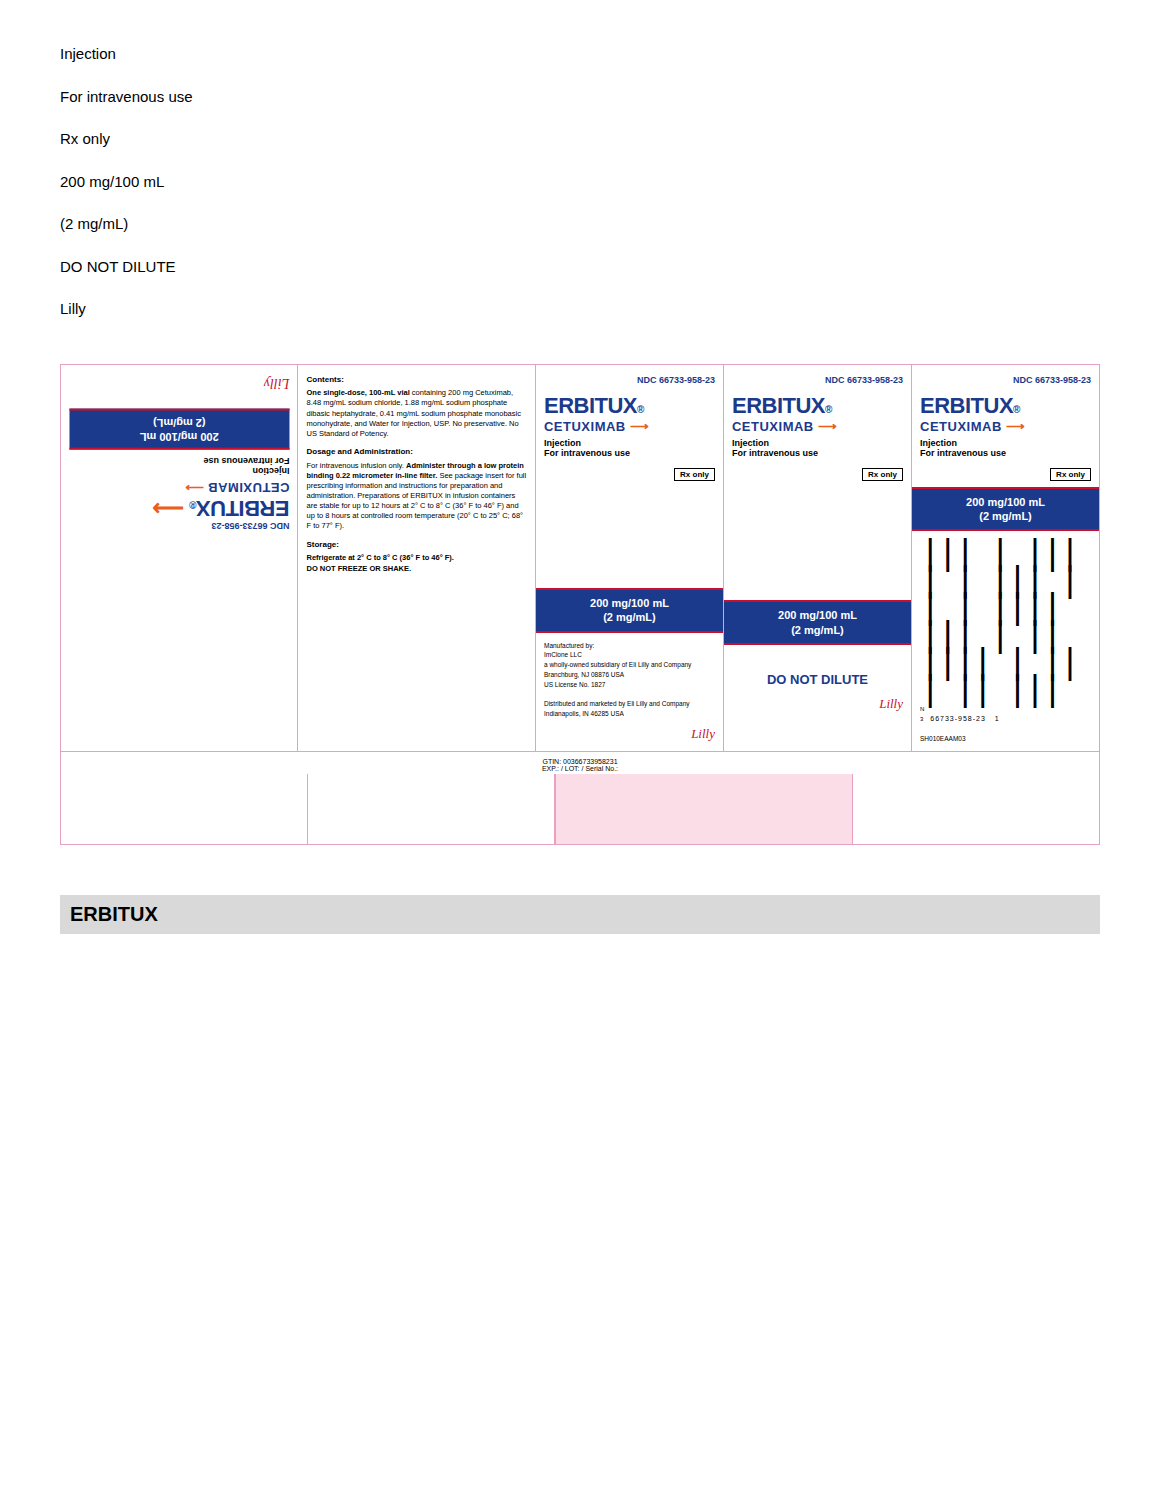Injection
For intravenous use
Rx only
200 mg/100 mL
(2 mg/mL)
DO NOT DILUTE
Lilly
Lilly
NDC 66733-958-23
ERBITUX® ⟶
CETUXIMAB ⟶
Injection
For intravenous use
200 mg/100 mL
(2 mg/mL)
Contents:
One single-dose, 100-mL vial containing 200 mg Cetuximab, 8.48 mg/mL sodium chloride, 1.88 mg/mL sodium phosphate dibasic heptahydrate, 0.41 mg/mL sodium phosphate monobasic monohydrate, and Water for Injection, USP. No preservative. No US Standard of Potency.
Dosage and Administration:
For intravenous infusion only. Administer through a low protein binding 0.22 micrometer in-line filter. See package insert for full prescribing information and instructions for preparation and administration. Preparations of ERBITUX in infusion containers are stable for up to 12 hours at 2° C to 8° C (36° F to 46° F) and up to 8 hours at controlled room temperature (20° C to 25° C; 68° F to 77° F).
Storage:
Refrigerate at 2° C to 8° C (36° F to 46° F).
DO NOT FREEZE OR SHAKE.
NDC 66733-958-23
ERBITUX®
CETUXIMAB ⟶
Injection
For intravenous use
Rx only
200 mg/100 mL
(2 mg/mL)
Manufactured by:
ImClone LLC
a wholly-owned subsidiary of Eli Lilly and Company
Branchburg, NJ 08876 USA
US License No. 1827
Distributed and marketed by Eli Lilly and Company
Indianapolis, IN 46285 USA
Lilly
NDC 66733-958-23
ERBITUX®
CETUXIMAB ⟶
Injection
For intravenous use
Rx only
200 mg/100 mL
(2 mg/mL)
DO NOT DILUTE
Lilly
NDC 66733-958-23
ERBITUX®
CETUXIMAB ⟶
Injection
For intravenous use
Rx only
200 mg/100 mL
(2 mg/mL)
||| | |||| | ||| || | |||| ||| | || |||| | ||| || |||
N
3 66733-958-23 1
SH010EAAM03
GTIN: 00366733958231
EXP.: / LOT: / Serial No.:
ERBITUX